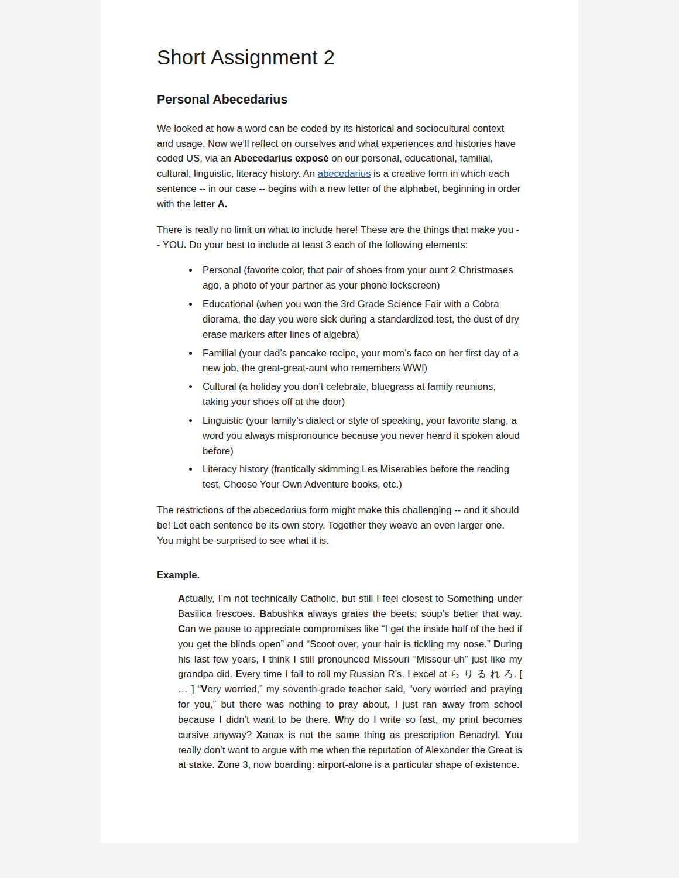Short Assignment 2
Personal Abecedarius
We looked at how a word can be coded by its historical and sociocultural context and usage. Now we’ll reflect on ourselves and what experiences and histories have coded US, via an Abecedarius exposé on our personal, educational, familial, cultural, linguistic, literacy history. An abecedarius is a creative form in which each sentence -- in our case -- begins with a new letter of the alphabet, beginning in order with the letter A.
There is really no limit on what to include here! These are the things that make you -- YOU. Do your best to include at least 3 each of the following elements:
Personal (favorite color, that pair of shoes from your aunt 2 Christmases ago, a photo of your partner as your phone lockscreen)
Educational (when you won the 3rd Grade Science Fair with a Cobra diorama, the day you were sick during a standardized test, the dust of dry erase markers after lines of algebra)
Familial (your dad’s pancake recipe, your mom’s face on her first day of a new job, the great-great-aunt who remembers WWI)
Cultural (a holiday you don’t celebrate, bluegrass at family reunions, taking your shoes off at the door)
Linguistic (your family’s dialect or style of speaking, your favorite slang, a word you always mispronounce because you never heard it spoken aloud before)
Literacy history (frantically skimming Les Miserables before the reading test, Choose Your Own Adventure books, etc.)
The restrictions of the abecedarius form might make this challenging -- and it should be! Let each sentence be its own story. Together they weave an even larger one. You might be surprised to see what it is.
Example.
Actually, I’m not technically Catholic, but still I feel closest to Something under Basilica frescoes. Babushka always grates the beets; soup’s better that way. Can we pause to appreciate compromises like “I get the inside half of the bed if you get the blinds open” and “Scoot over, your hair is tickling my nose.” During his last few years, I think I still pronounced Missouri “Missour-uh” just like my grandpa did. Every time I fail to roll my Russian R’s, I excel at ら り る れ ろ. [ … ] “Very worried,” my seventh-grade teacher said, “very worried and praying for you,” but there was nothing to pray about, I just ran away from school because I didn’t want to be there. Why do I write so fast, my print becomes cursive anyway? Xanax is not the same thing as prescription Benadryl. You really don’t want to argue with me when the reputation of Alexander the Great is at stake. Zone 3, now boarding: airport-alone is a particular shape of existence.